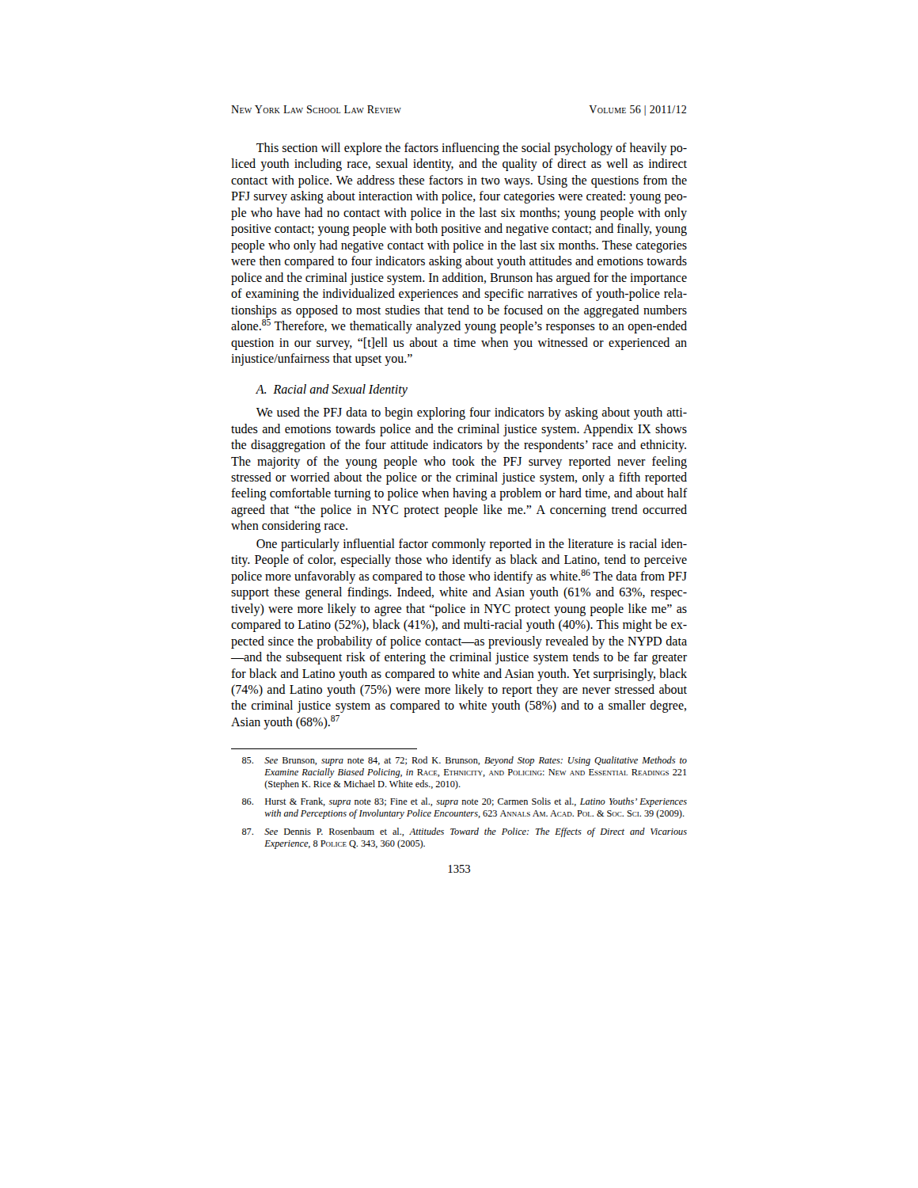New York Law School Law Review Volume 56 | 2011/12
This section will explore the factors influencing the social psychology of heavily policed youth including race, sexual identity, and the quality of direct as well as indirect contact with police. We address these factors in two ways. Using the questions from the PFJ survey asking about interaction with police, four categories were created: young people who have had no contact with police in the last six months; young people with only positive contact; young people with both positive and negative contact; and finally, young people who only had negative contact with police in the last six months. These categories were then compared to four indicators asking about youth attitudes and emotions towards police and the criminal justice system. In addition, Brunson has argued for the importance of examining the individualized experiences and specific narratives of youth-police relationships as opposed to most studies that tend to be focused on the aggregated numbers alone.85 Therefore, we thematically analyzed young people’s responses to an open-ended question in our survey, “[t]ell us about a time when you witnessed or experienced an injustice/unfairness that upset you.”
A. Racial and Sexual Identity
We used the PFJ data to begin exploring four indicators by asking about youth attitudes and emotions towards police and the criminal justice system. Appendix IX shows the disaggregation of the four attitude indicators by the respondents’ race and ethnicity. The majority of the young people who took the PFJ survey reported never feeling stressed or worried about the police or the criminal justice system, only a fifth reported feeling comfortable turning to police when having a problem or hard time, and about half agreed that “the police in NYC protect people like me.” A concerning trend occurred when considering race.
One particularly influential factor commonly reported in the literature is racial identity. People of color, especially those who identify as black and Latino, tend to perceive police more unfavorably as compared to those who identify as white.86 The data from PFJ support these general findings. Indeed, white and Asian youth (61% and 63%, respectively) were more likely to agree that “police in NYC protect young people like me” as compared to Latino (52%), black (41%), and multi-racial youth (40%). This might be expected since the probability of police contact—as previously revealed by the NYPD data—and the subsequent risk of entering the criminal justice system tends to be far greater for black and Latino youth as compared to white and Asian youth. Yet surprisingly, black (74%) and Latino youth (75%) were more likely to report they are never stressed about the criminal justice system as compared to white youth (58%) and to a smaller degree, Asian youth (68%).87
85.
See Brunson, supra note 84, at 72; Rod K. Brunson, Beyond Stop Rates: Using Qualitative Methods to Examine Racially Biased Policing, in Race, Ethnicity, and Policing: New and Essential Readings 221 (Stephen K. Rice & Michael D. White eds., 2010).
86.
Hurst & Frank, supra note 83; Fine et al., supra note 20; Carmen Solis et al., Latino Youths’ Experiences with and Perceptions of Involuntary Police Encounters, 623 Annals Am. Acad. Pol. & Soc. Sci. 39 (2009).
87.
See Dennis P. Rosenbaum et al., Attitudes Toward the Police: The Effects of Direct and Vicarious Experience, 8 Police Q. 343, 360 (2005).
1353